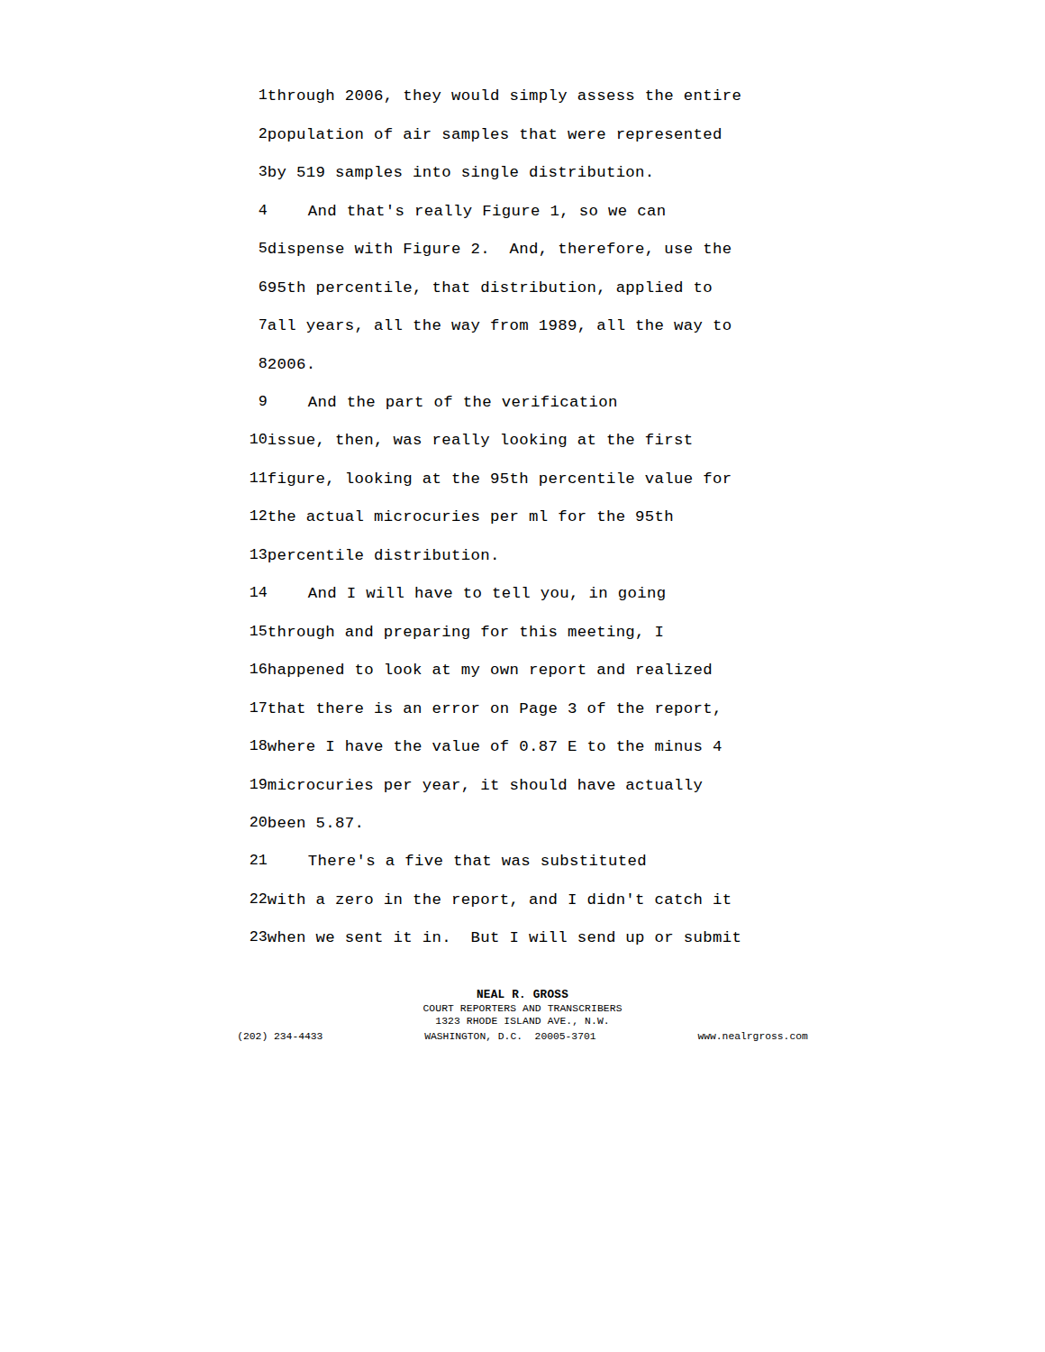| 1 | through 2006, they would simply assess the entire |
| 2 | population of air samples that were represented |
| 3 | by 519 samples into single distribution. |
| 4 | And that's really Figure 1, so we can |
| 5 | dispense with Figure 2. And, therefore, use the |
| 6 | 95th percentile, that distribution, applied to |
| 7 | all years, all the way from 1989, all the way to |
| 8 | 2006. |
| 9 | And the part of the verification |
| 10 | issue, then, was really looking at the first |
| 11 | figure, looking at the 95th percentile value for |
| 12 | the actual microcuries per ml for the 95th |
| 13 | percentile distribution. |
| 14 | And I will have to tell you, in going |
| 15 | through and preparing for this meeting, I |
| 16 | happened to look at my own report and realized |
| 17 | that there is an error on Page 3 of the report, |
| 18 | where I have the value of 0.87 E to the minus 4 |
| 19 | microcuries per year, it should have actually |
| 20 | been 5.87. |
| 21 | There's a five that was substituted |
| 22 | with a zero in the report, and I didn't catch it |
| 23 | when we sent it in. But I will send up or submit |
NEAL R. GROSS
COURT REPORTERS AND TRANSCRIBERS
1323 RHODE ISLAND AVE., N.W.
(202) 234-4433 WASHINGTON, D.C. 20005-3701 www.nealrgross.com